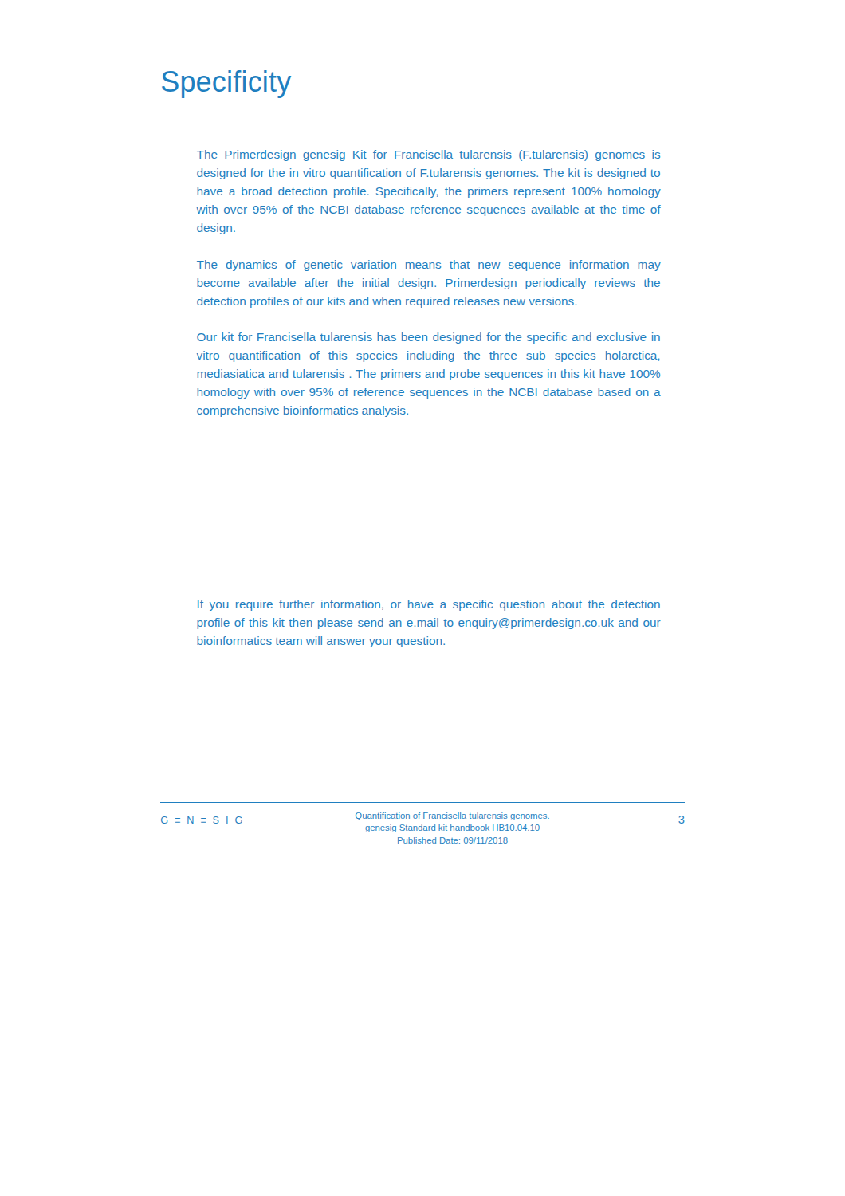Specificity
The Primerdesign genesig Kit for Francisella tularensis (F.tularensis) genomes is designed for the in vitro quantification of F.tularensis genomes. The kit is designed to have a broad detection profile. Specifically, the primers represent 100% homology with over 95% of the NCBI database reference sequences available at the time of design.
The dynamics of genetic variation means that new sequence information may become available after the initial design. Primerdesign periodically reviews the detection profiles of our kits and when required releases new versions.
Our kit for Francisella tularensis has been designed for the specific and exclusive in vitro quantification of this species including the three sub species holarctica, mediasiatica and tularensis . The primers and probe sequences in this kit have 100% homology with over 95% of reference sequences in the NCBI database based on a comprehensive bioinformatics analysis.
If you require further information, or have a specific question about the detection profile of this kit then please send an e.mail to enquiry@primerdesign.co.uk and our bioinformatics team will answer your question.
G ≡ N ≡ S I G
Quantification of Francisella tularensis genomes.
genesig Standard kit handbook HB10.04.10
Published Date: 09/11/2018
3